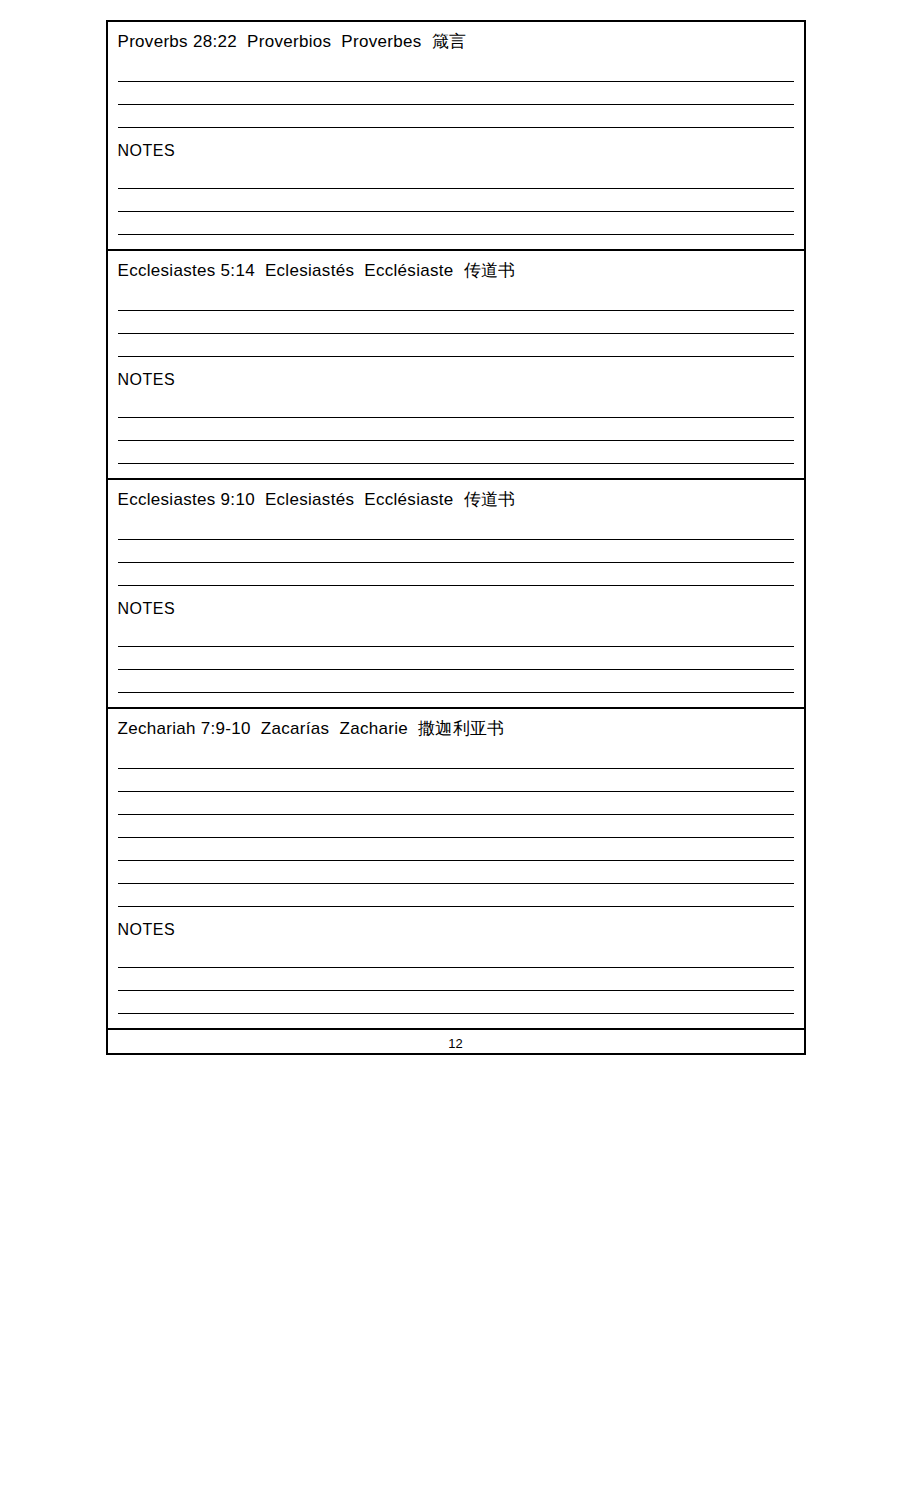Proverbs 28:22 Proverbios Proverbes 箴言
NOTES
Ecclesiastes 5:14 Eclesiastés Ecclésiaste 传道书
NOTES
Ecclesiastes 9:10 Eclesiastés Ecclésiaste 传道书
NOTES
Zechariah 7:9-10 Zacarías Zacharie 撒迦利亚书
NOTES
12